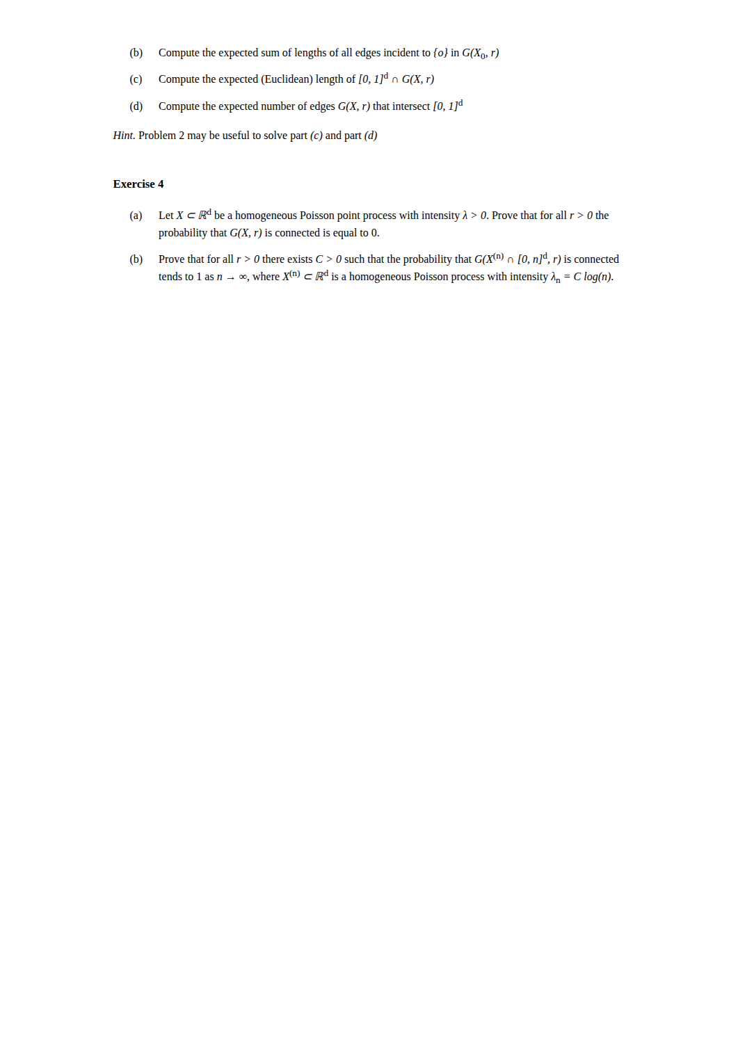(b) Compute the expected sum of lengths of all edges incident to {o} in G(X0, r)
(c) Compute the expected (Euclidean) length of [0, 1]d ∩ G(X, r)
(d) Compute the expected number of edges G(X, r) that intersect [0, 1]d
Hint. Problem 2 may be useful to solve part (c) and part (d)
Exercise 4
(a) Let X ⊂ ℝd be a homogeneous Poisson point process with intensity λ > 0. Prove that for all r > 0 the probability that G(X, r) is connected is equal to 0.
(b) Prove that for all r > 0 there exists C > 0 such that the probability that G(X(n) ∩ [0, n]d, r) is connected tends to 1 as n → ∞, where X(n) ⊂ ℝd is a homogeneous Poisson process with intensity λn = C log(n).